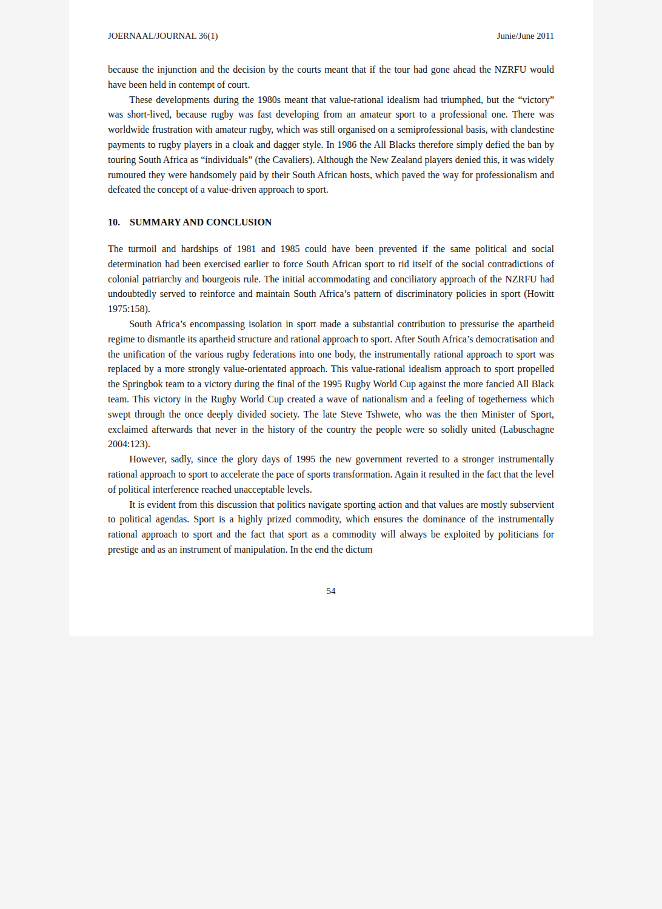JOERNAAL/JOURNAL 36(1) Junie/June 2011
because the injunction and the decision by the courts meant that if the tour had gone ahead the NZRFU would have been held in contempt of court.
These developments during the 1980s meant that value-rational idealism had triumphed, but the “victory” was short-lived, because rugby was fast developing from an amateur sport to a professional one. There was worldwide frustration with amateur rugby, which was still organised on a semiprofessional basis, with clandestine payments to rugby players in a cloak and dagger style. In 1986 the All Blacks therefore simply defied the ban by touring South Africa as “individuals” (the Cavaliers). Although the New Zealand players denied this, it was widely rumoured they were handsomely paid by their South African hosts, which paved the way for professionalism and defeated the concept of a value-driven approach to sport.
10. Summary and conclusion
The turmoil and hardships of 1981 and 1985 could have been prevented if the same political and social determination had been exercised earlier to force South African sport to rid itself of the social contradictions of colonial patriarchy and bourgeois rule. The initial accommodating and conciliatory approach of the NZRFU had undoubtedly served to reinforce and maintain South Africa’s pattern of discriminatory policies in sport (Howitt 1975:158).
South Africa’s encompassing isolation in sport made a substantial contribution to pressurise the apartheid regime to dismantle its apartheid structure and rational approach to sport. After South Africa’s democratisation and the unification of the various rugby federations into one body, the instrumentally rational approach to sport was replaced by a more strongly value-orientated approach. This value-rational idealism approach to sport propelled the Springbok team to a victory during the final of the 1995 Rugby World Cup against the more fancied All Black team. This victory in the Rugby World Cup created a wave of nationalism and a feeling of togetherness which swept through the once deeply divided society. The late Steve Tshwete, who was the then Minister of Sport, exclaimed afterwards that never in the history of the country the people were so solidly united (Labuschagne 2004:123).
However, sadly, since the glory days of 1995 the new government reverted to a stronger instrumentally rational approach to sport to accelerate the pace of sports transformation. Again it resulted in the fact that the level of political interference reached unacceptable levels.
It is evident from this discussion that politics navigate sporting action and that values are mostly subservient to political agendas. Sport is a highly prized commodity, which ensures the dominance of the instrumentally rational approach to sport and the fact that sport as a commodity will always be exploited by politicians for prestige and as an instrument of manipulation. In the end the dictum
54